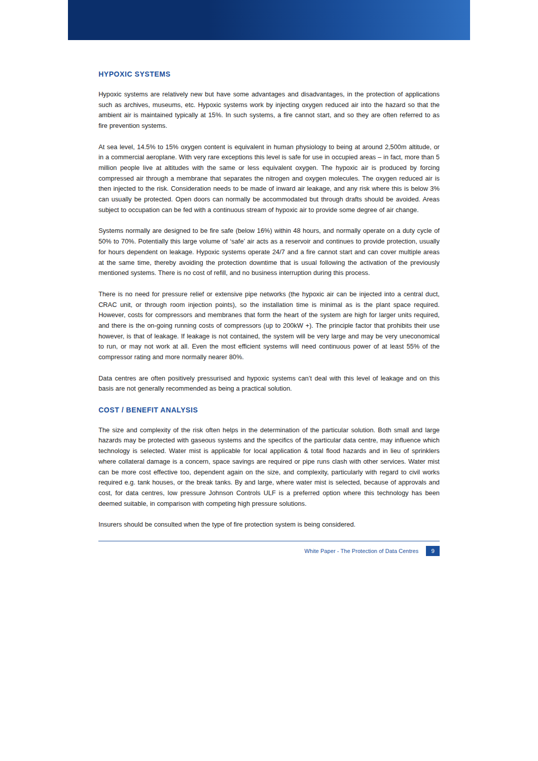Hypoxic Systems
Hypoxic systems are relatively new but have some advantages and disadvantages, in the protection of applications such as archives, museums, etc. Hypoxic systems work by injecting oxygen reduced air into the hazard so that the ambient air is maintained typically at 15%. In such systems, a fire cannot start, and so they are often referred to as fire prevention systems.
At sea level, 14.5% to 15% oxygen content is equivalent in human physiology to being at around 2,500m altitude, or in a commercial aeroplane. With very rare exceptions this level is safe for use in occupied areas – in fact, more than 5 million people live at altitudes with the same or less equivalent oxygen. The hypoxic air is produced by forcing compressed air through a membrane that separates the nitrogen and oxygen molecules. The oxygen reduced air is then injected to the risk. Consideration needs to be made of inward air leakage, and any risk where this is below 3% can usually be protected. Open doors can normally be accommodated but through drafts should be avoided. Areas subject to occupation can be fed with a continuous stream of hypoxic air to provide some degree of air change.
Systems normally are designed to be fire safe (below 16%) within 48 hours, and normally operate on a duty cycle of 50% to 70%. Potentially this large volume of ‘safe’ air acts as a reservoir and continues to provide protection, usually for hours dependent on leakage. Hypoxic systems operate 24/7 and a fire cannot start and can cover multiple areas at the same time, thereby avoiding the protection downtime that is usual following the activation of the previously mentioned systems. There is no cost of refill, and no business interruption during this process.
There is no need for pressure relief or extensive pipe networks (the hypoxic air can be injected into a central duct, CRAC unit, or through room injection points), so the installation time is minimal as is the plant space required. However, costs for compressors and membranes that form the heart of the system are high for larger units required, and there is the on-going running costs of compressors (up to 200kW +). The principle factor that prohibits their use however, is that of leakage. If leakage is not contained, the system will be very large and may be very uneconomical to run, or may not work at all. Even the most efficient systems will need continuous power of at least 55% of the compressor rating and more normally nearer 80%.
Data centres are often positively pressurised and hypoxic systems can’t deal with this level of leakage and on this basis are not generally recommended as being a practical solution.
Cost / Benefit Analysis
The size and complexity of the risk often helps in the determination of the particular solution. Both small and large hazards may be protected with gaseous systems and the specifics of the particular data centre, may influence which technology is selected. Water mist is applicable for local application & total flood hazards and in lieu of sprinklers where collateral damage is a concern, space savings are required or pipe runs clash with other services. Water mist can be more cost effective too, dependent again on the size, and complexity, particularly with regard to civil works required e.g. tank houses, or the break tanks. By and large, where water mist is selected, because of approvals and cost, for data centres, low pressure Johnson Controls ULF is a preferred option where this technology has been deemed suitable, in comparison with competing high pressure solutions.
Insurers should be consulted when the type of fire protection system is being considered.
White Paper - The Protection of Data Centres 9